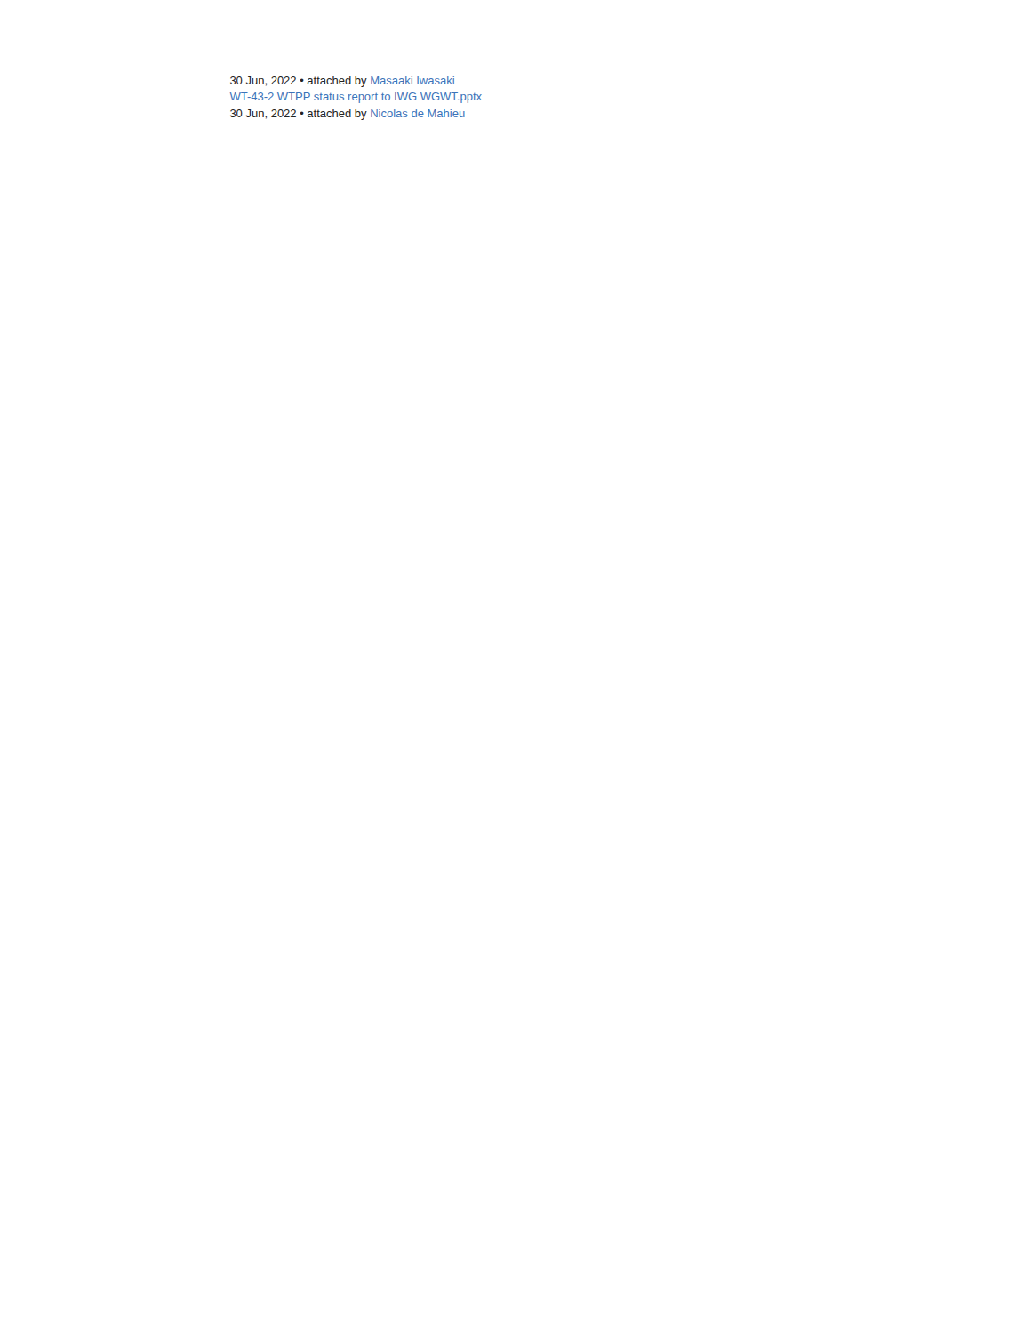30 Jun, 2022 • attached by Masaaki Iwasaki
WT-43-2 WTPP status report to IWG WGWT.pptx
30 Jun, 2022 • attached by Nicolas de Mahieu